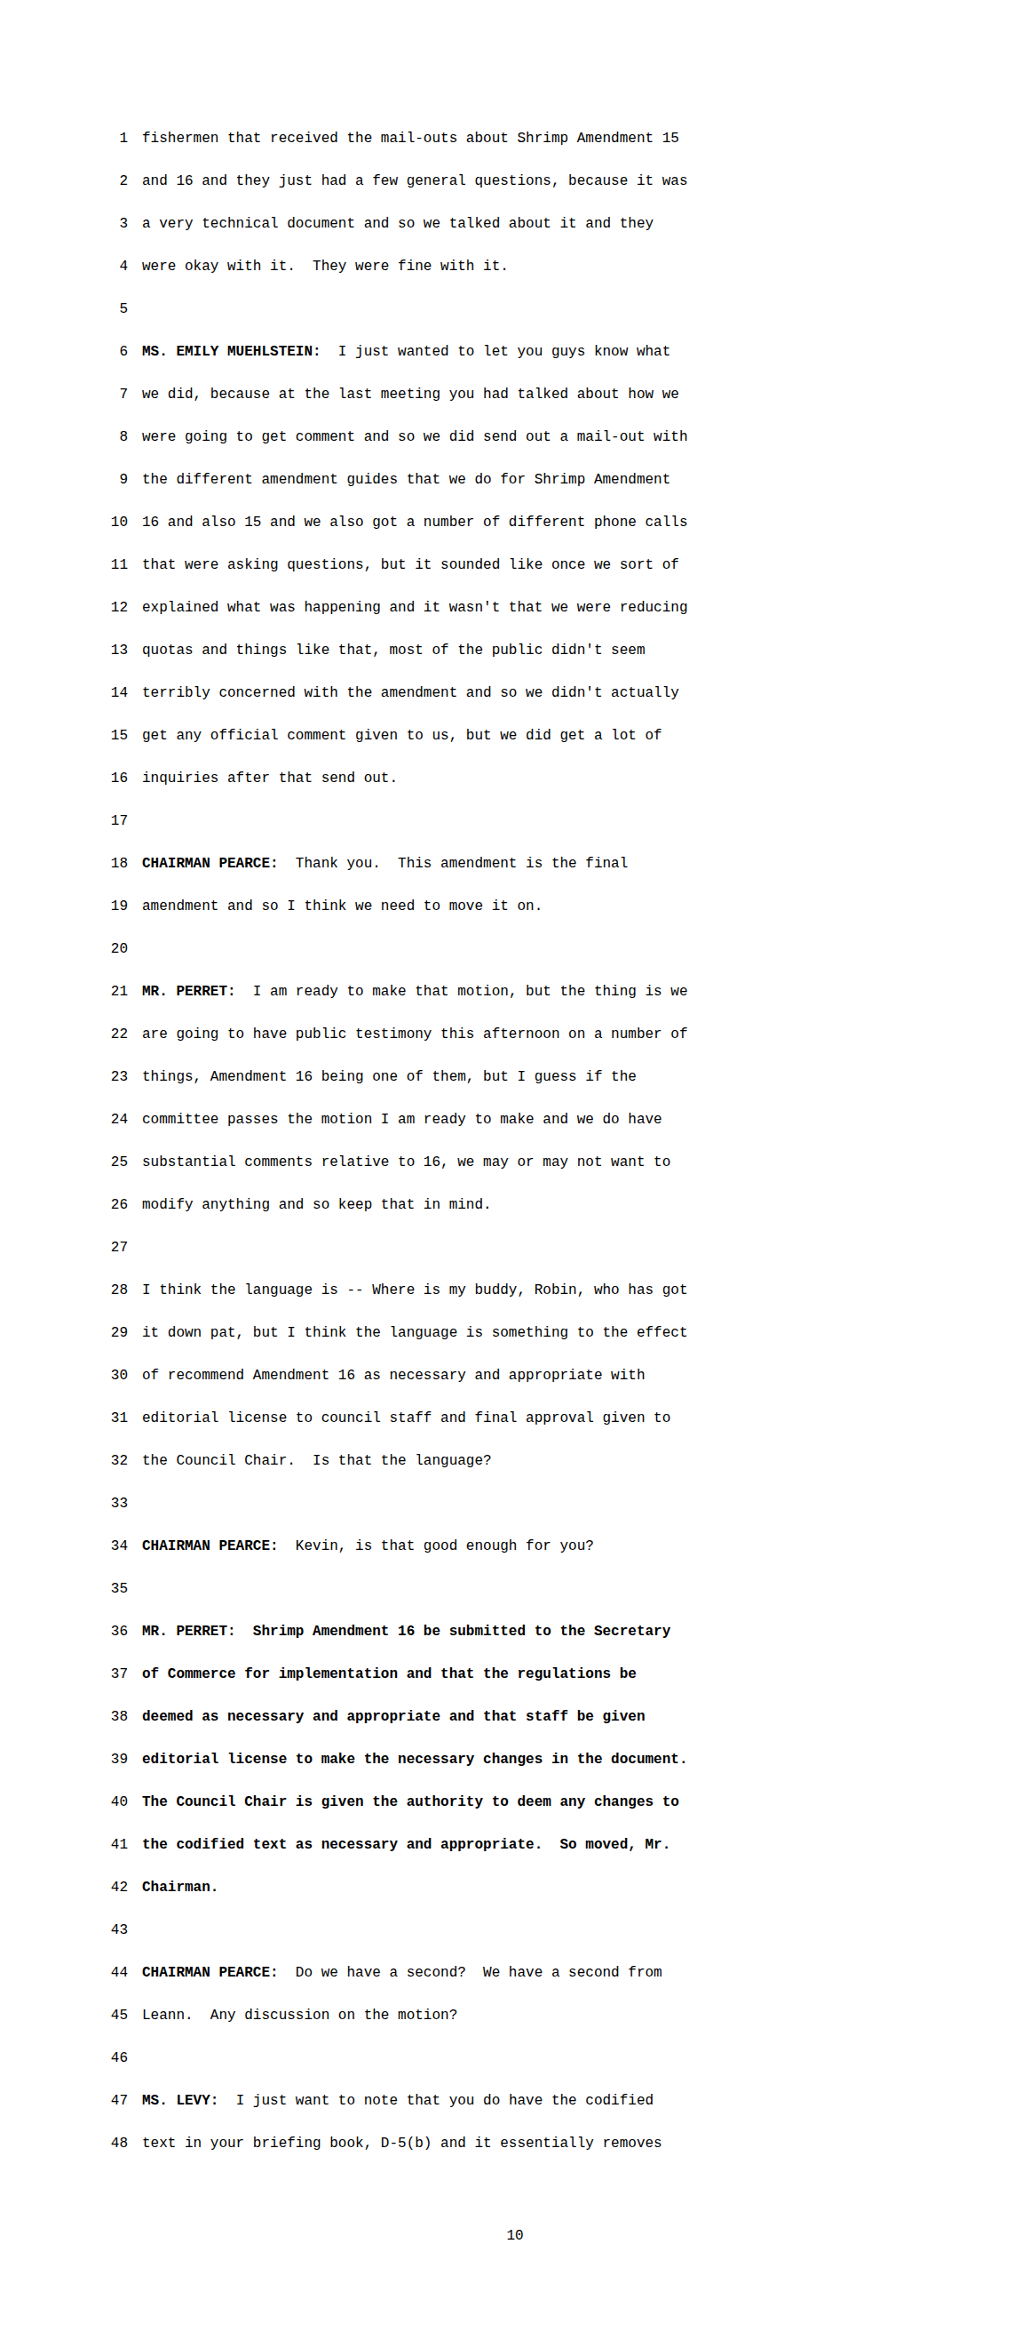1 fishermen that received the mail-outs about Shrimp Amendment 15
2 and 16 and they just had a few general questions, because it was
3 a very technical document and so we talked about it and they
4 were okay with it. They were fine with it.
5
6 MS. EMILY MUEHLSTEIN: I just wanted to let you guys know what
7 we did, because at the last meeting you had talked about how we
8 were going to get comment and so we did send out a mail-out with
9 the different amendment guides that we do for Shrimp Amendment
1016 and also 15 and we also got a number of different phone calls
11 that were asking questions, but it sounded like once we sort of
12 explained what was happening and it wasn't that we were reducing
13 quotas and things like that, most of the public didn't seem
14 terribly concerned with the amendment and so we didn't actually
15 get any official comment given to us, but we did get a lot of
16 inquiries after that send out.
17
18 CHAIRMAN PEARCE: Thank you. This amendment is the final
19 amendment and so I think we need to move it on.
20
21 MR. PERRET: I am ready to make that motion, but the thing is we
22 are going to have public testimony this afternoon on a number of
23 things, Amendment 16 being one of them, but I guess if the
24 committee passes the motion I am ready to make and we do have
25 substantial comments relative to 16, we may or may not want to
26 modify anything and so keep that in mind.
27
28 I think the language is -- Where is my buddy, Robin, who has got
29 it down pat, but I think the language is something to the effect
30 of recommend Amendment 16 as necessary and appropriate with
31 editorial license to council staff and final approval given to
32 the Council Chair. Is that the language?
33
34 CHAIRMAN PEARCE: Kevin, is that good enough for you?
35
36 MR. PERRET: Shrimp Amendment 16 be submitted to the Secretary
37 of Commerce for implementation and that the regulations be
38 deemed as necessary and appropriate and that staff be given
39 editorial license to make the necessary changes in the document.
40 The Council Chair is given the authority to deem any changes to
41 the codified text as necessary and appropriate. So moved, Mr.
42 Chairman.
43
44 CHAIRMAN PEARCE: Do we have a second? We have a second from
45 Leann. Any discussion on the motion?
46
47 MS. LEVY: I just want to note that you do have the codified
48 text in your briefing book, D-5(b) and it essentially removes
10